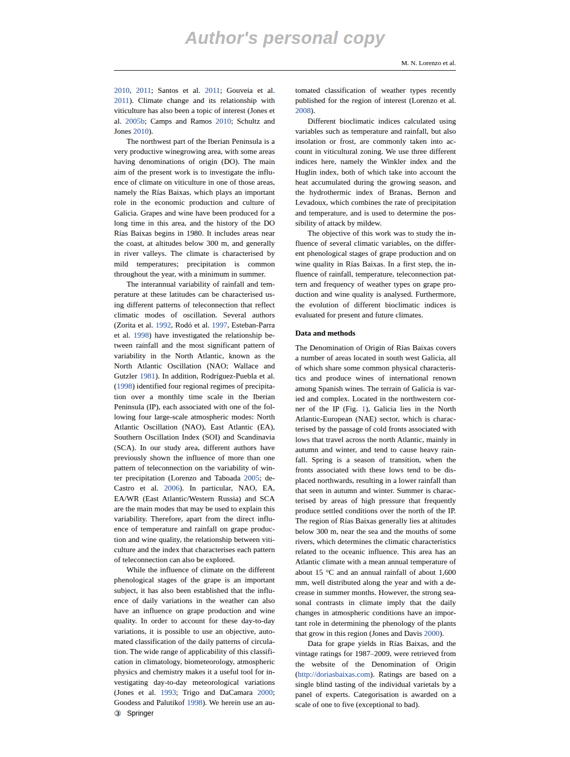Author's personal copy
M. N. Lorenzo et al.
2010, 2011; Santos et al. 2011; Gouveia et al. 2011). Climate change and its relationship with viticulture has also been a topic of interest (Jones et al. 2005b; Camps and Ramos 2010; Schultz and Jones 2010).
The northwest part of the Iberian Peninsula is a very productive winegrowing area, with some areas having denominations of origin (DO). The main aim of the present work is to investigate the influence of climate on viticulture in one of those areas, namely the Rías Baixas, which plays an important role in the economic production and culture of Galicia. Grapes and wine have been produced for a long time in this area, and the history of the DO Rías Baixas begins in 1980. It includes areas near the coast, at altitudes below 300 m, and generally in river valleys. The climate is characterised by mild temperatures; precipitation is common throughout the year, with a minimum in summer.
The interannual variability of rainfall and temperature at these latitudes can be characterised using different patterns of teleconnection that reflect climatic modes of oscillation. Several authors (Zorita et al. 1992, Rodó et al. 1997, Esteban-Parra et al. 1998) have investigated the relationship between rainfall and the most significant pattern of variability in the North Atlantic, known as the North Atlantic Oscillation (NAO; Wallace and Gutzler 1981). In addition, Rodríguez-Puebla et al. (1998) identified four regional regimes of precipitation over a monthly time scale in the Iberian Peninsula (IP), each associated with one of the following four large-scale atmospheric modes: North Atlantic Oscillation (NAO), East Atlantic (EA), Southern Oscillation Index (SOI) and Scandinavia (SCA). In our study area, different authors have previously shown the influence of more than one pattern of teleconnection on the variability of winter precipitation (Lorenzo and Taboada 2005; deCastro et al. 2006). In particular, NAO, EA, EA/WR (East Atlantic/Western Russia) and SCA are the main modes that may be used to explain this variability. Therefore, apart from the direct influence of temperature and rainfall on grape production and wine quality, the relationship between viticulture and the index that characterises each pattern of teleconnection can also be explored.
While the influence of climate on the different phenological stages of the grape is an important subject, it has also been established that the influence of daily variations in the weather can also have an influence on grape production and wine quality. In order to account for these day-to-day variations, it is possible to use an objective, automated classification of the daily patterns of circulation. The wide range of applicability of this classification in climatology, biometeorology, atmospheric physics and chemistry makes it a useful tool for investigating day-to-day meteorological variations (Jones et al. 1993; Trigo and DaCamara 2000; Goodess and Palutikof 1998). We herein use an automated classification of weather types recently published for the region of interest (Lorenzo et al. 2008).
Different bioclimatic indices calculated using variables such as temperature and rainfall, but also insolation or frost, are commonly taken into account in viticultural zoning. We use three different indices here, namely the Winkler index and the Huglin index, both of which take into account the heat accumulated during the growing season, and the hydrothermic index of Branas, Bernon and Levadoux, which combines the rate of precipitation and temperature, and is used to determine the possibility of attack by mildew.
The objective of this work was to study the influence of several climatic variables, on the different phenological stages of grape production and on wine quality in Rías Baixas. In a first step, the influence of rainfall, temperature, teleconnection pattern and frequency of weather types on grape production and wine quality is analysed. Furthermore, the evolution of different bioclimatic indices is evaluated for present and future climates.
Data and methods
The Denomination of Origin of Rías Baixas covers a number of areas located in south west Galicia, all of which share some common physical characteristics and produce wines of international renown among Spanish wines. The terrain of Galicia is varied and complex. Located in the northwestern corner of the IP (Fig. 1), Galicia lies in the North Atlantic-European (NAE) sector, which is characterised by the passage of cold fronts associated with lows that travel across the north Atlantic, mainly in autumn and winter, and tend to cause heavy rainfall. Spring is a season of transition, when the fronts associated with these lows tend to be displaced northwards, resulting in a lower rainfall than that seen in autumn and winter. Summer is characterised by areas of high pressure that frequently produce settled conditions over the north of the IP. The region of Rías Baixas generally lies at altitudes below 300 m, near the sea and the mouths of some rivers, which determines the climatic characteristics related to the oceanic influence. This area has an Atlantic climate with a mean annual temperature of about 15 °C and an annual rainfall of about 1,600 mm, well distributed along the year and with a decrease in summer months. However, the strong seasonal contrasts in climate imply that the daily changes in atmospheric conditions have an important role in determining the phenology of the plants that grow in this region (Jones and Davis 2000).
Data for grape yields in Rías Baixas, and the vintage ratings for 1987–2009, were retrieved from the website of the Denomination of Origin (http://doriasbaixas.com). Ratings are based on a single blind tasting of the individual varietals by a panel of experts. Categorisation is awarded on a scale of one to five (exceptional to bad).
③ Springer